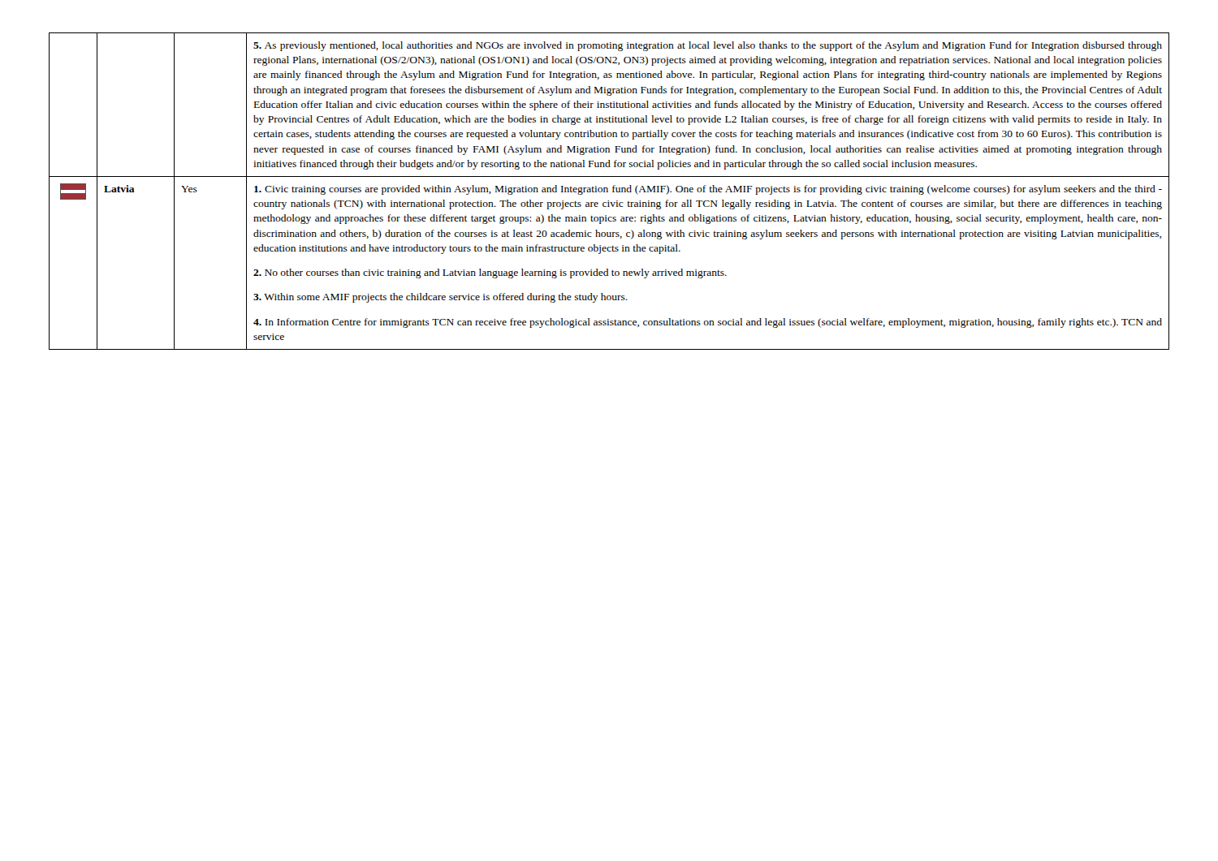| | | | 5. As previously mentioned, local authorities and NGOs are involved in promoting integration at local level also thanks to the support of the Asylum and Migration Fund for Integration disbursed through regional Plans, international (OS/2/ON3), national (OS1/ON1) and local (OS/ON2, ON3) projects aimed at providing welcoming, integration and repatriation services. National and local integration policies are mainly financed through the Asylum and Migration Fund for Integration, as mentioned above. In particular, Regional action Plans for integrating third-country nationals are implemented by Regions through an integrated program that foresees the disbursement of Asylum and Migration Funds for Integration, complementary to the European Social Fund. In addition to this, the Provincial Centres of Adult Education offer Italian and civic education courses within the sphere of their institutional activities and funds allocated by the Ministry of Education, University and Research. Access to the courses offered by Provincial Centres of Adult Education, which are the bodies in charge at institutional level to provide L2 Italian courses, is free of charge for all foreign citizens with valid permits to reside in Italy. In certain cases, students attending the courses are requested a voluntary contribution to partially cover the costs for teaching materials and insurances (indicative cost from 30 to 60 Euros). This contribution is never requested in case of courses financed by FAMI (Asylum and Migration Fund for Integration) fund. In conclusion, local authorities can realise activities aimed at promoting integration through initiatives financed through their budgets and/or by resorting to the national Fund for social policies and in particular through the so called social inclusion measures. |
| | Latvia | Yes | 1. Civic training courses are provided within Asylum, Migration and Integration fund (AMIF). One of the AMIF projects is for providing civic training (welcome courses) for asylum seekers and the third - country nationals (TCN) with international protection. The other projects are civic training for all TCN legally residing in Latvia. The content of courses are similar, but there are differences in teaching methodology and approaches for these different target groups: a) the main topics are: rights and obligations of citizens, Latvian history, education, housing, social security, employment, health care, non-discrimination and others, b) duration of the courses is at least 20 academic hours, c) along with civic training asylum seekers and persons with international protection are visiting Latvian municipalities, education institutions and have introductory tours to the main infrastructure objects in the capital. 2. No other courses than civic training and Latvian language learning is provided to newly arrived migrants. 3. Within some AMIF projects the childcare service is offered during the study hours. 4. In Information Centre for immigrants TCN can receive free psychological assistance, consultations on social and legal issues (social welfare, employment, migration, housing, family rights etc.). TCN and service |